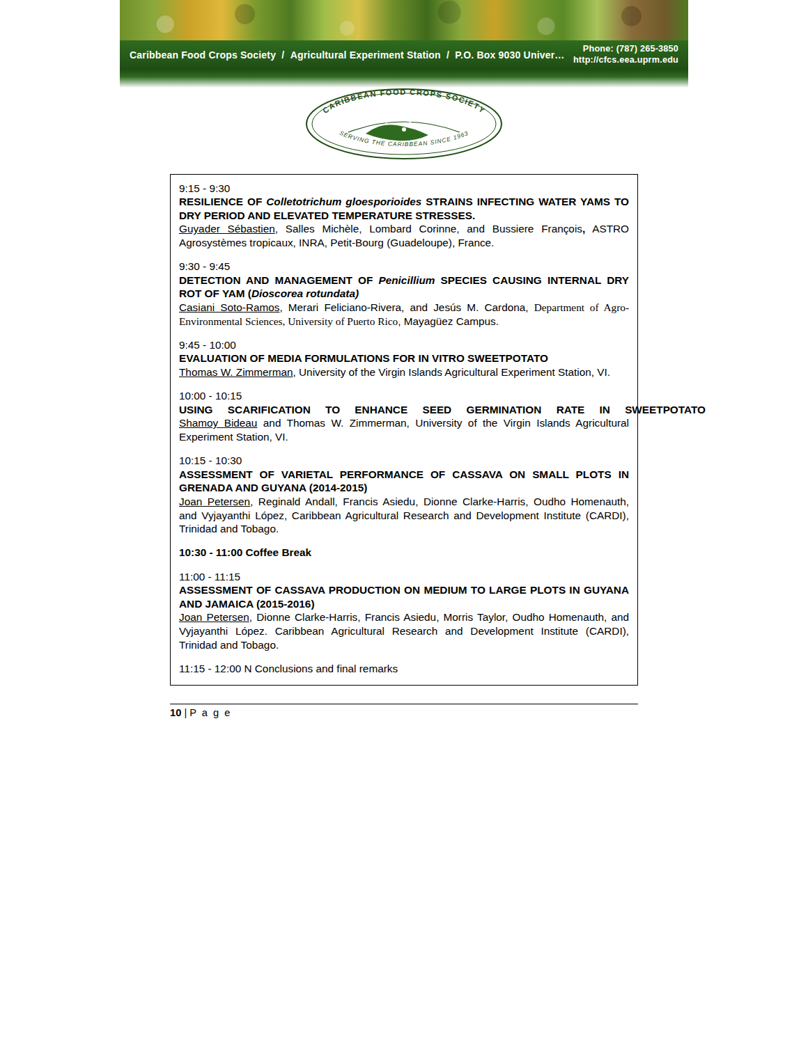Caribbean Food Crops Society / Agricultural Experiment Station / P.O. Box 9030 University of Puerto Rico / Mayagüez, Puerto Rico 00681-9030
Phone: (787) 265-3850
http://cfcs.eea.uprm.edu
CARIBBEAN FOOD CROPS SOCIETY SERVING THE CARIBBEAN SINCE 1963
9:15 - 9:30
RESILIENCE OF Colletotrichum gloesporioides STRAINS INFECTING WATER YAMS TO DRY PERIOD AND ELEVATED TEMPERATURE STRESSES.
Guyader Sébastien, Salles Michèle, Lombard Corinne, and Bussiere François, ASTRO Agrosystèmes tropicaux, INRA, Petit-Bourg (Guadeloupe), France.
9:30 - 9:45
DETECTION AND MANAGEMENT OF Penicillium SPECIES CAUSING INTERNAL DRY ROT OF YAM (Dioscorea rotundata)
Casiani Soto-Ramos, Merari Feliciano-Rivera, and Jesús M. Cardona, Department of Agro-Environmental Sciences, University of Puerto Rico, Mayagüez Campus.
9:45 - 10:00
EVALUATION OF MEDIA FORMULATIONS FOR IN VITRO SWEETPOTATO
Thomas W. Zimmerman, University of the Virgin Islands Agricultural Experiment Station, VI.
10:00 - 10:15
USING SCARIFICATION TO ENHANCE SEED GERMINATION RATE IN SWEETPOTATO
Shamoy Bideau and Thomas W. Zimmerman, University of the Virgin Islands Agricultural Experiment Station, VI.
10:15 - 10:30
ASSESSMENT OF VARIETAL PERFORMANCE OF CASSAVA ON SMALL PLOTS IN GRENADA AND GUYANA (2014-2015)
Joan Petersen, Reginald Andall, Francis Asiedu, Dionne Clarke-Harris, Oudho Homenauth, and Vyjayanthi López, Caribbean Agricultural Research and Development Institute (CARDI), Trinidad and Tobago.
10:30 - 11:00 Coffee Break
11:00 - 11:15
ASSESSMENT OF CASSAVA PRODUCTION ON MEDIUM TO LARGE PLOTS IN GUYANA AND JAMAICA (2015-2016)
Joan Petersen, Dionne Clarke-Harris, Francis Asiedu, Morris Taylor, Oudho Homenauth, and Vyjayanthi López. Caribbean Agricultural Research and Development Institute (CARDI), Trinidad and Tobago.
11:15 - 12:00 N Conclusions and final remarks
10 | P a g e